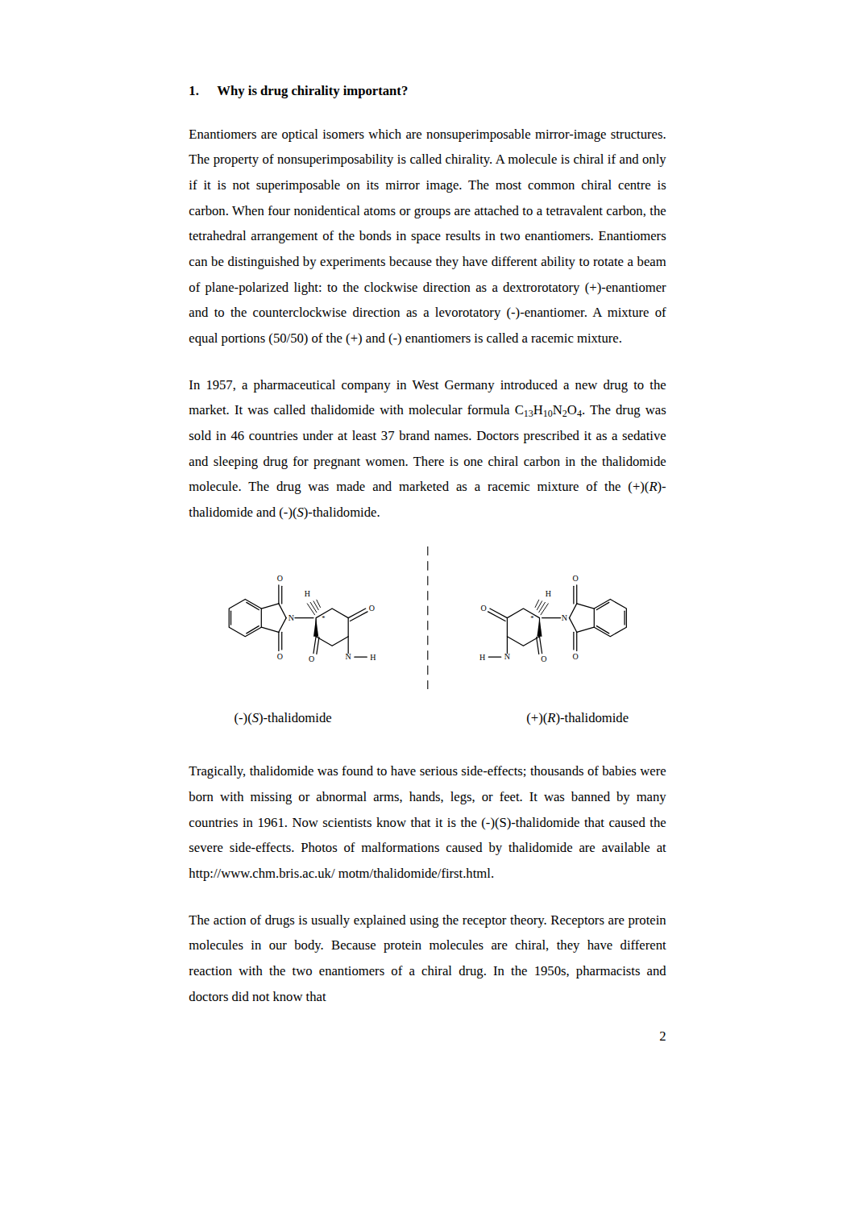1. Why is drug chirality important?
Enantiomers are optical isomers which are nonsuperimposable mirror-image structures. The property of nonsuperimposability is called chirality. A molecule is chiral if and only if it is not superimposable on its mirror image. The most common chiral centre is carbon. When four nonidentical atoms or groups are attached to a tetravalent carbon, the tetrahedral arrangement of the bonds in space results in two enantiomers. Enantiomers can be distinguished by experiments because they have different ability to rotate a beam of plane-polarized light: to the clockwise direction as a dextrorotatory (+)-enantiomer and to the counterclockwise direction as a levorotatory (-)-enantiomer. A mixture of equal portions (50/50) of the (+) and (-) enantiomers is called a racemic mixture.
In 1957, a pharmaceutical company in West Germany introduced a new drug to the market. It was called thalidomide with molecular formula C13H10N2O4. The drug was sold in 46 countries under at least 37 brand names. Doctors prescribed it as a sedative and sleeping drug for pregnant women. There is one chiral carbon in the thalidomide molecule. The drug was made and marketed as a racemic mixture of the (+)(R)-thalidomide and (-)(S)-thalidomide.
O O N H O O N H * O O N H O O N H *
(-)(S)-thalidomide (+)(R)-thalidomide
Tragically, thalidomide was found to have serious side-effects; thousands of babies were born with missing or abnormal arms, hands, legs, or feet. It was banned by many countries in 1961. Now scientists know that it is the (-)(S)-thalidomide that caused the severe side-effects. Photos of malformations caused by thalidomide are available at http://www.chm.bris.ac.uk/ motm/thalidomide/first.html.
The action of drugs is usually explained using the receptor theory. Receptors are protein molecules in our body. Because protein molecules are chiral, they have different reaction with the two enantiomers of a chiral drug. In the 1950s, pharmacists and doctors did not know that
2